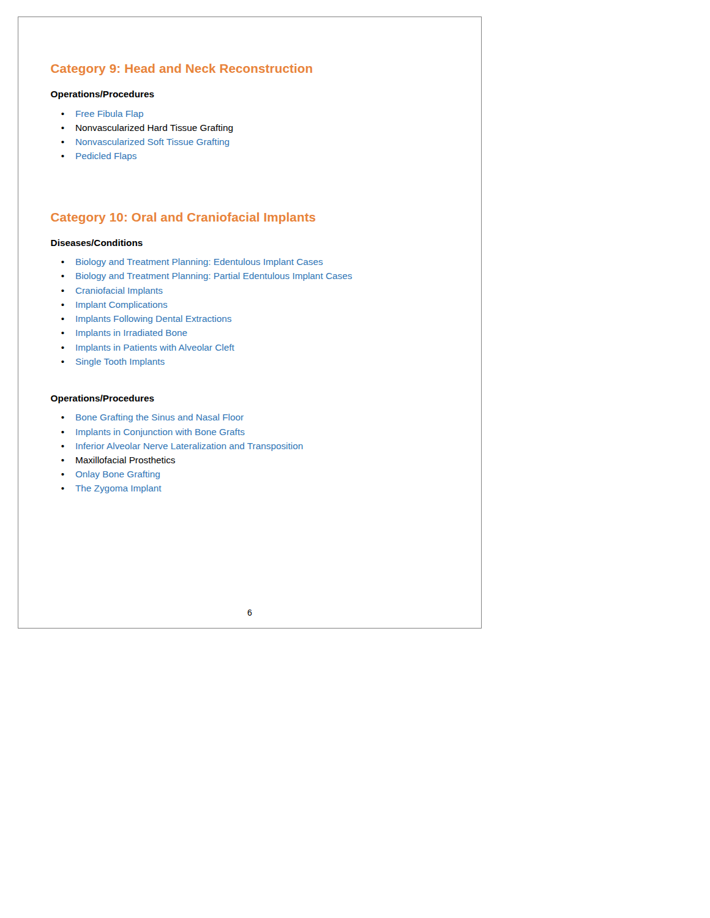Category 9: Head and Neck Reconstruction
Operations/Procedures
Free Fibula Flap
Nonvascularized Hard Tissue Grafting
Nonvascularized Soft Tissue Grafting
Pedicled Flaps
Category 10: Oral and Craniofacial Implants
Diseases/Conditions
Biology and Treatment Planning: Edentulous Implant Cases
Biology and Treatment Planning: Partial Edentulous Implant Cases
Craniofacial Implants
Implant Complications
Implants Following Dental Extractions
Implants in Irradiated Bone
Implants in Patients with Alveolar Cleft
Single Tooth Implants
Operations/Procedures
Bone Grafting the Sinus and Nasal Floor
Implants in Conjunction with Bone Grafts
Inferior Alveolar Nerve Lateralization and Transposition
Maxillofacial Prosthetics
Onlay Bone Grafting
The Zygoma Implant
6